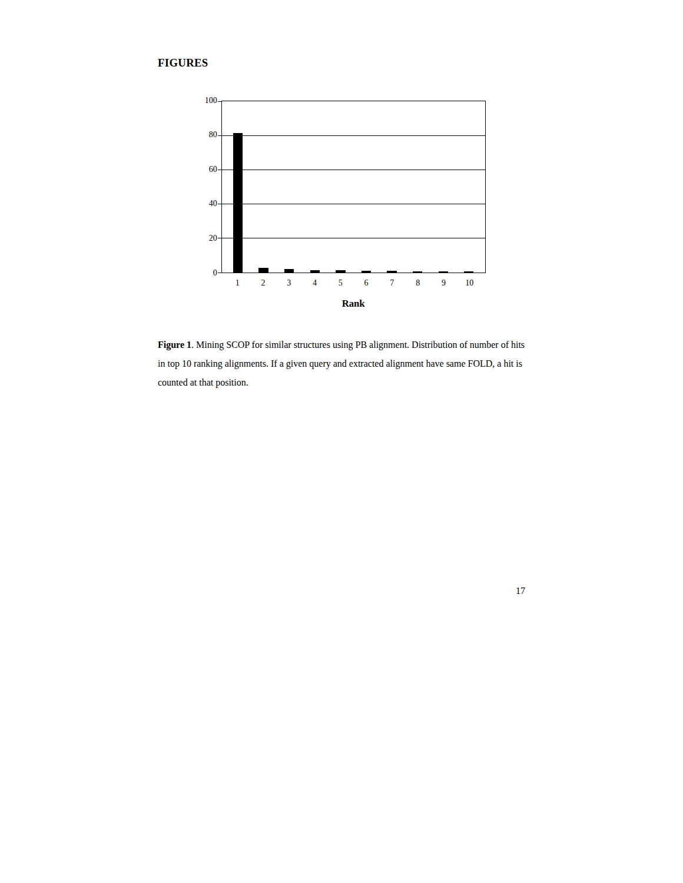FIGURES
100 80 60 40 20 0
1 2 3 4 5 6 7 8 9 10
Rank
Figure 1. Mining SCOP for similar structures using PB alignment. Distribution of number of hits in top 10 ranking alignments. If a given query and extracted alignment have same FOLD, a hit is counted at that position.
17